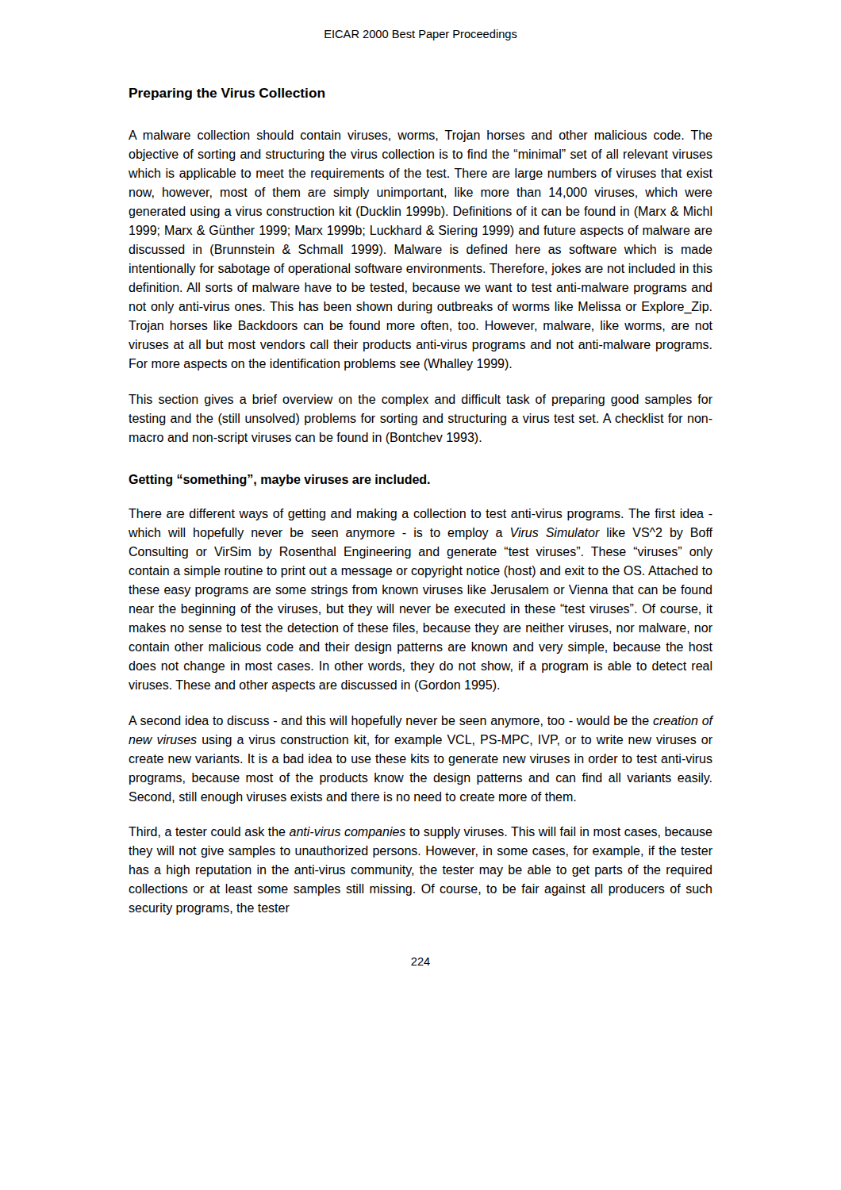EICAR 2000 Best Paper Proceedings
Preparing the Virus Collection
A malware collection should contain viruses, worms, Trojan horses and other malicious code. The objective of sorting and structuring the virus collection is to find the “minimal” set of all relevant viruses which is applicable to meet the requirements of the test. There are large numbers of viruses that exist now, however, most of them are simply unimportant, like more than 14,000 viruses, which were generated using a virus construction kit (Ducklin 1999b). Definitions of it can be found in (Marx & Michl 1999; Marx & Günther 1999; Marx 1999b; Luckhard & Siering 1999) and future aspects of malware are discussed in (Brunnstein & Schmall 1999). Malware is defined here as software which is made intentionally for sabotage of operational software environments. Therefore, jokes are not included in this definition. All sorts of malware have to be tested, because we want to test anti-malware programs and not only anti-virus ones. This has been shown during outbreaks of worms like Melissa or Explore_Zip. Trojan horses like Backdoors can be found more often, too. However, malware, like worms, are not viruses at all but most vendors call their products anti-virus programs and not anti-malware programs. For more aspects on the identification problems see (Whalley 1999).
This section gives a brief overview on the complex and difficult task of preparing good samples for testing and the (still unsolved) problems for sorting and structuring a virus test set. A checklist for non-macro and non-script viruses can be found in (Bontchev 1993).
Getting “something”, maybe viruses are included.
There are different ways of getting and making a collection to test anti-virus programs. The first idea - which will hopefully never be seen anymore - is to employ a Virus Simulator like VS^2 by Boff Consulting or VirSim by Rosenthal Engineering and generate “test viruses”. These “viruses” only contain a simple routine to print out a message or copyright notice (host) and exit to the OS. Attached to these easy programs are some strings from known viruses like Jerusalem or Vienna that can be found near the beginning of the viruses, but they will never be executed in these “test viruses”. Of course, it makes no sense to test the detection of these files, because they are neither viruses, nor malware, nor contain other malicious code and their design patterns are known and very simple, because the host does not change in most cases. In other words, they do not show, if a program is able to detect real viruses. These and other aspects are discussed in (Gordon 1995).
A second idea to discuss - and this will hopefully never be seen anymore, too - would be the creation of new viruses using a virus construction kit, for example VCL, PS-MPC, IVP, or to write new viruses or create new variants. It is a bad idea to use these kits to generate new viruses in order to test anti-virus programs, because most of the products know the design patterns and can find all variants easily. Second, still enough viruses exists and there is no need to create more of them.
Third, a tester could ask the anti-virus companies to supply viruses. This will fail in most cases, because they will not give samples to unauthorized persons. However, in some cases, for example, if the tester has a high reputation in the anti-virus community, the tester may be able to get parts of the required collections or at least some samples still missing. Of course, to be fair against all producers of such security programs, the tester
224